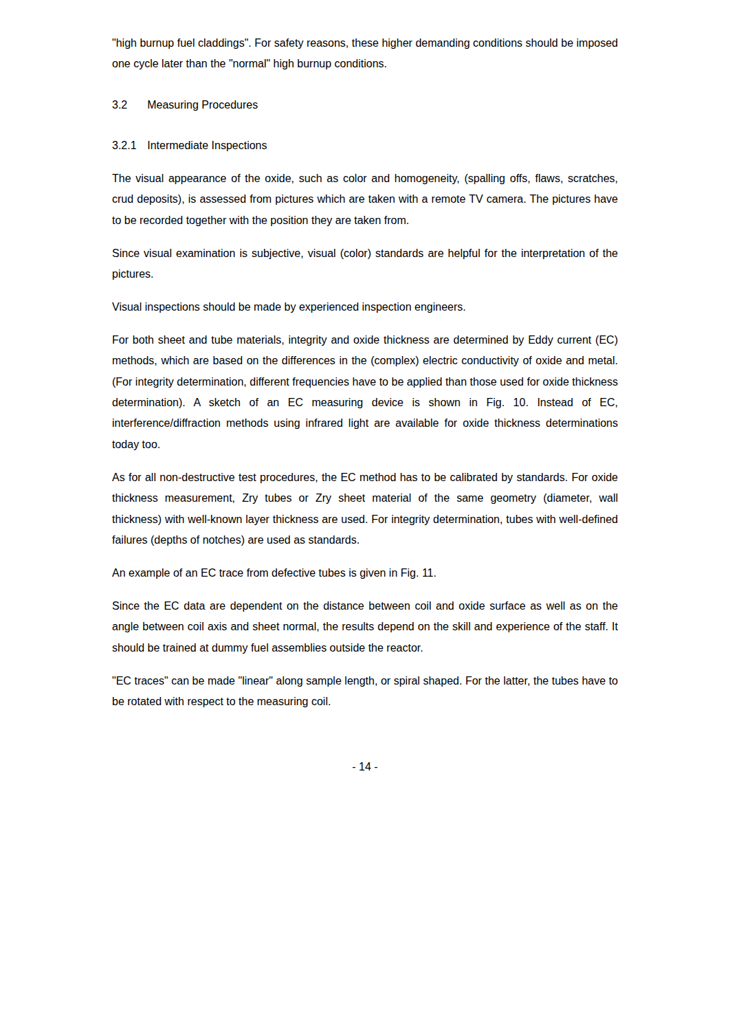"high burnup fuel claddings". For safety reasons, these higher demanding conditions should be imposed one cycle later than the "normal" high burnup conditions.
3.2 Measuring Procedures
3.2.1 Intermediate Inspections
The visual appearance of the oxide, such as color and homogeneity, (spalling offs, flaws, scratches, crud deposits), is assessed from pictures which are taken with a remote TV camera. The pictures have to be recorded together with the position they are taken from.
Since visual examination is subjective, visual (color) standards are helpful for the interpretation of the pictures.
Visual inspections should be made by experienced inspection engineers.
For both sheet and tube materials, integrity and oxide thickness are determined by Eddy current (EC) methods, which are based on the differences in the (complex) electric conductivity of oxide and metal. (For integrity determination, different frequencies have to be applied than those used for oxide thickness determination). A sketch of an EC measuring device is shown in Fig. 10. Instead of EC, interference/diffraction methods using infrared light are available for oxide thickness determinations today too.
As for all non-destructive test procedures, the EC method has to be calibrated by standards. For oxide thickness measurement, Zry tubes or Zry sheet material of the same geometry (diameter, wall thickness) with well-known layer thickness are used. For integrity determination, tubes with well-defined failures (depths of notches) are used as standards.
An example of an EC trace from defective tubes is given in Fig. 11.
Since the EC data are dependent on the distance between coil and oxide surface as well as on the angle between coil axis and sheet normal, the results depend on the skill and experience of the staff. It should be trained at dummy fuel assemblies outside the reactor.
"EC traces" can be made "linear" along sample length, or spiral shaped. For the latter, the tubes have to be rotated with respect to the measuring coil.
- 14 -